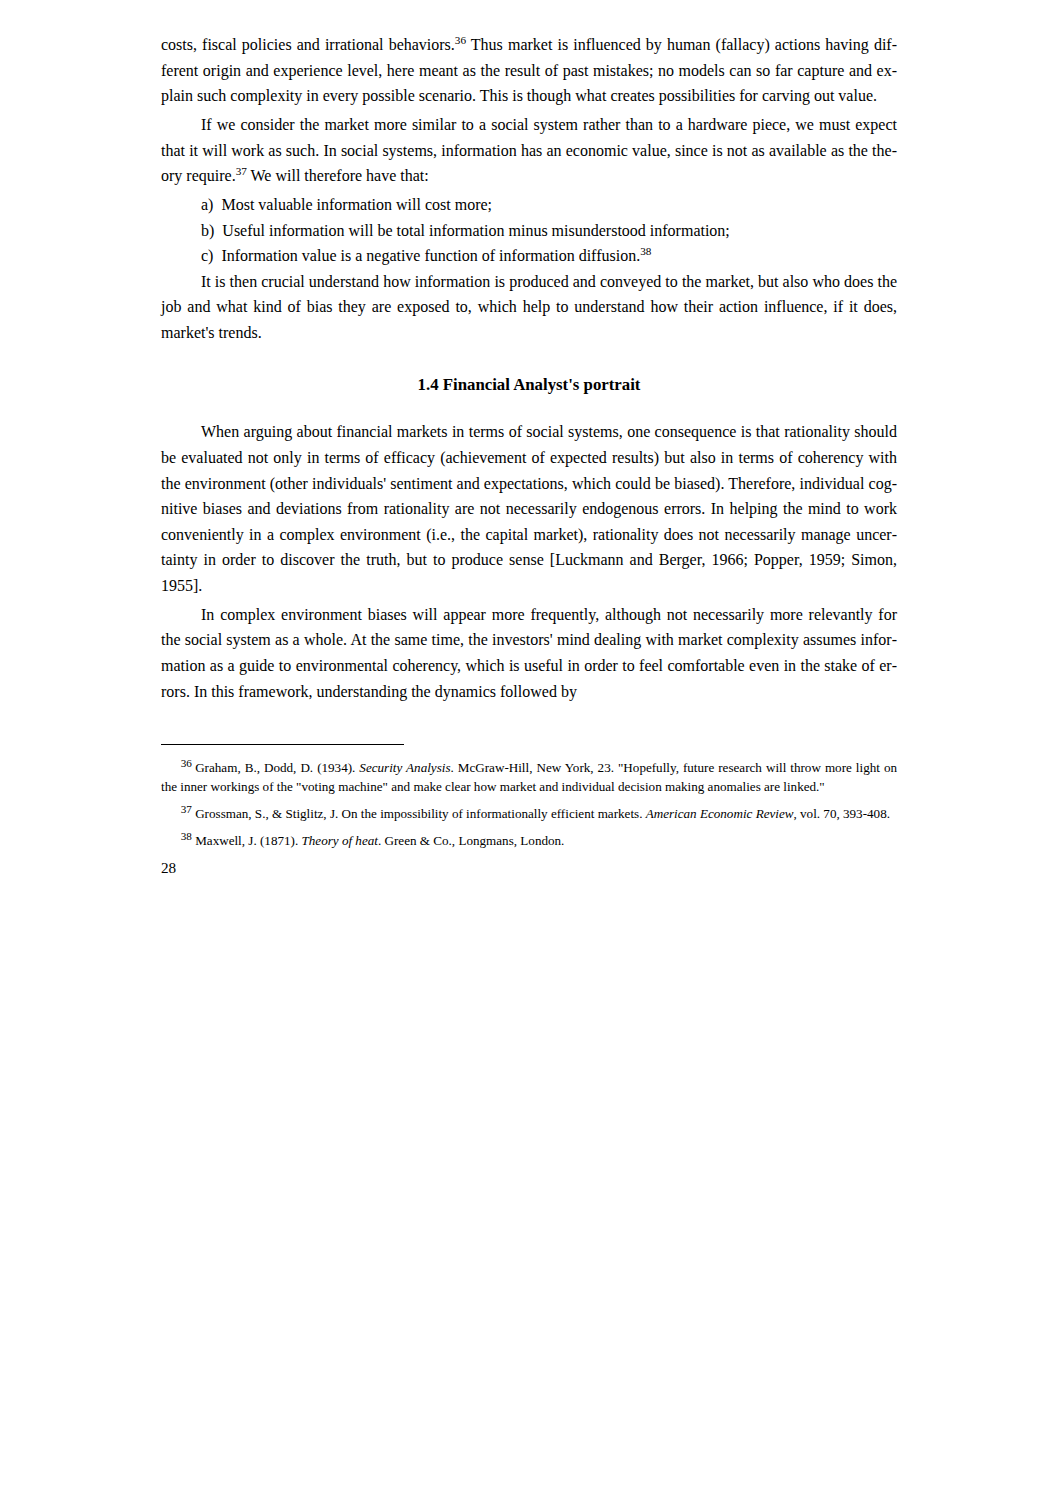costs, fiscal policies and irrational behaviors.36 Thus market is influenced by human (fallacy) actions having different origin and experience level, here meant as the result of past mistakes; no models can so far capture and explain such complexity in every possible scenario. This is though what creates possibilities for carving out value.
If we consider the market more similar to a social system rather than to a hardware piece, we must expect that it will work as such. In social systems, information has an economic value, since is not as available as the theory require.37 We will therefore have that:
a) Most valuable information will cost more;
b) Useful information will be total information minus misunderstood information;
c) Information value is a negative function of information diffusion.38
It is then crucial understand how information is produced and conveyed to the market, but also who does the job and what kind of bias they are exposed to, which help to understand how their action influence, if it does, market's trends.
1.4 Financial Analyst's portrait
When arguing about financial markets in terms of social systems, one consequence is that rationality should be evaluated not only in terms of efficacy (achievement of expected results) but also in terms of coherency with the environment (other individuals' sentiment and expectations, which could be biased). Therefore, individual cognitive biases and deviations from rationality are not necessarily endogenous errors. In helping the mind to work conveniently in a complex environment (i.e., the capital market), rationality does not necessarily manage uncertainty in order to discover the truth, but to produce sense [Luckmann and Berger, 1966; Popper, 1959; Simon, 1955].
In complex environment biases will appear more frequently, although not necessarily more relevantly for the social system as a whole. At the same time, the investors' mind dealing with market complexity assumes information as a guide to environmental coherency, which is useful in order to feel comfortable even in the stake of errors. In this framework, understanding the dynamics followed by
36 Graham, B., Dodd, D. (1934). Security Analysis. McGraw-Hill, New York, 23. "Hopefully, future research will throw more light on the inner workings of the "voting machine" and make clear how market and individual decision making anomalies are linked."
37 Grossman, S., & Stiglitz, J. On the impossibility of informationally efficient markets. American Economic Review, vol. 70, 393-408.
38 Maxwell, J. (1871). Theory of heat. Green & Co., Longmans, London.
28